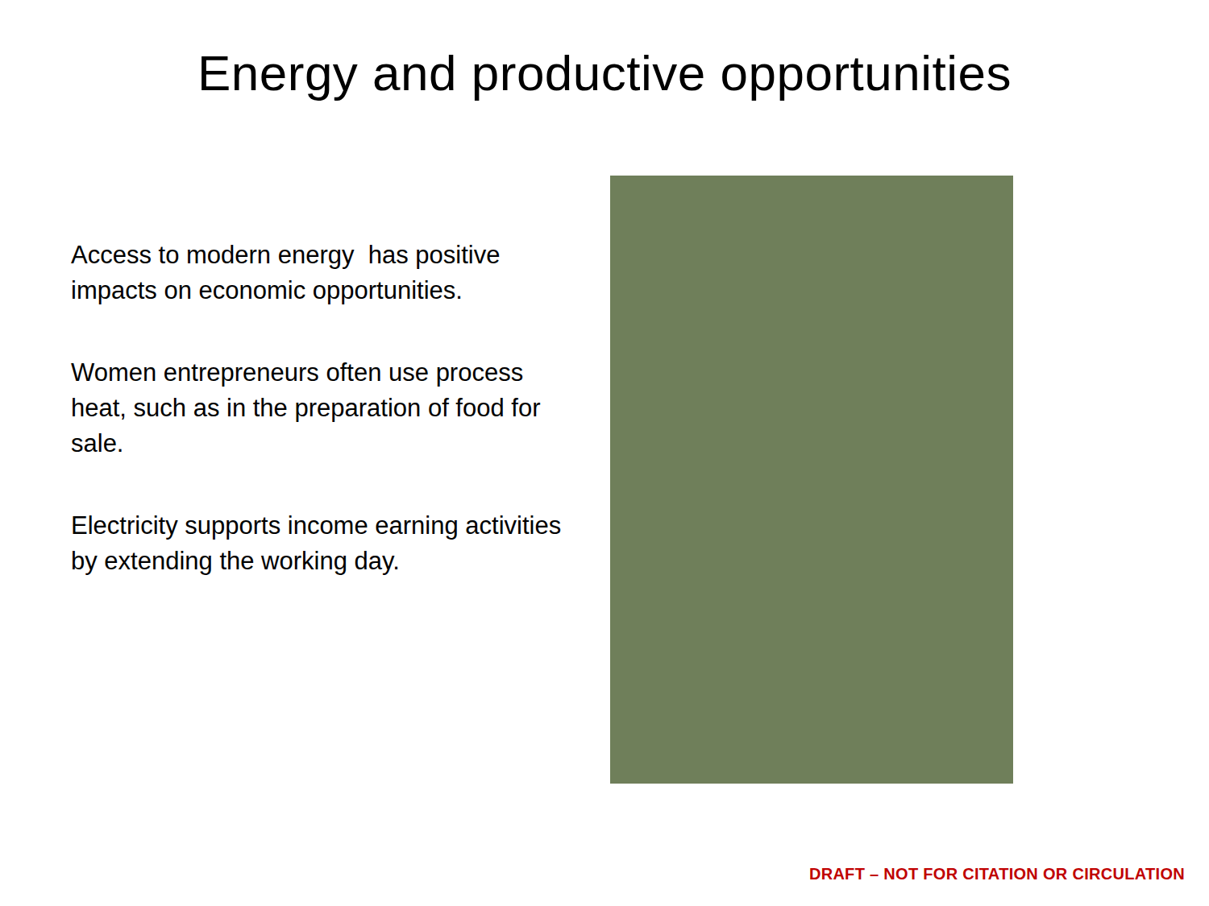Energy and productive opportunities
Access to modern energy has positive impacts on economic opportunities.
Women entrepreneurs often use process heat, such as in the preparation of food for sale.
Electricity supports income earning activities by extending the working day.
DRAFT – NOT FOR CITATION OR CIRCULATION